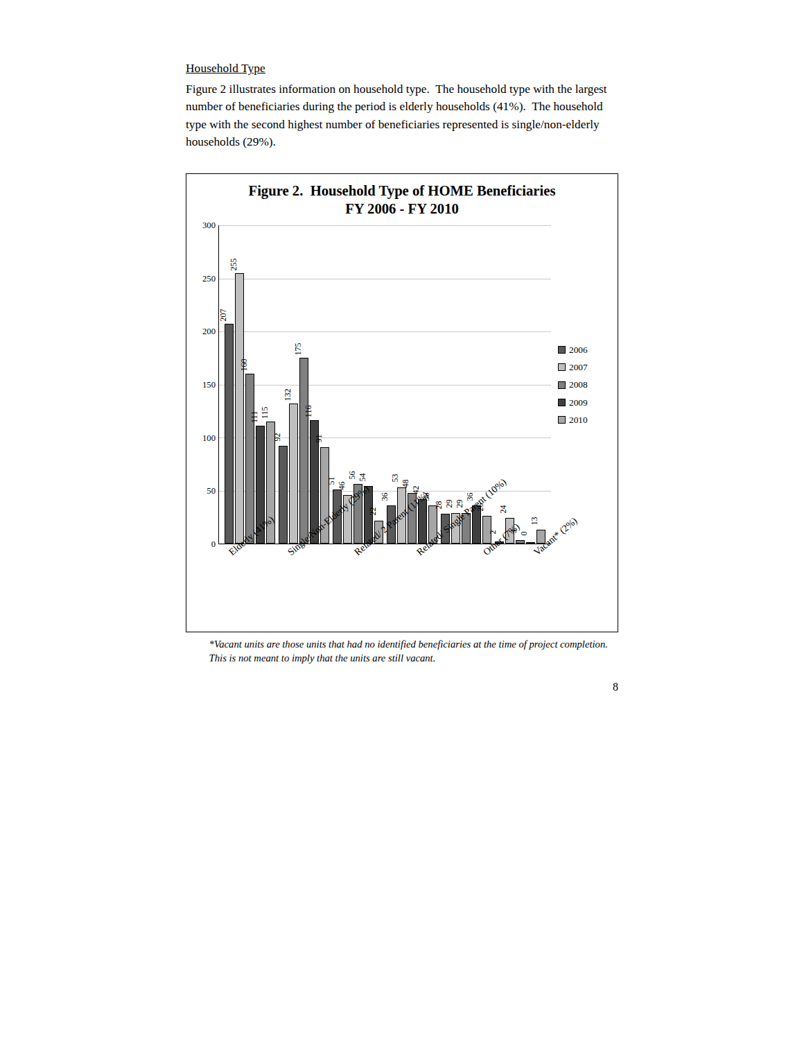Household Type
Figure 2 illustrates information on household type. The household type with the largest number of beneficiaries during the period is elderly households (41%). The household type with the second highest number of beneficiaries represented is single/non-elderly households (29%).
Figure 2. Household Type of HOME Beneficiaries
FY 2006 - FY 2010
300 250 200 150 100 50 0
207
255
160
111
115
92
132
175
116
91
51
46
56
54
22
36
53
48
42
36
28
29
29
36
26
2
24
3
0
13
2006
2007
2008
2009
2010
Elderly (41%) Single/Non-Elderly (29%) Related/ 2 Parent (11%) Related/ Single Parent (10%) Other (7%) Vacant* (2%)
*Vacant units are those units that had no identified beneficiaries at the time of project completion. This is not meant to imply that the units are still vacant.
8